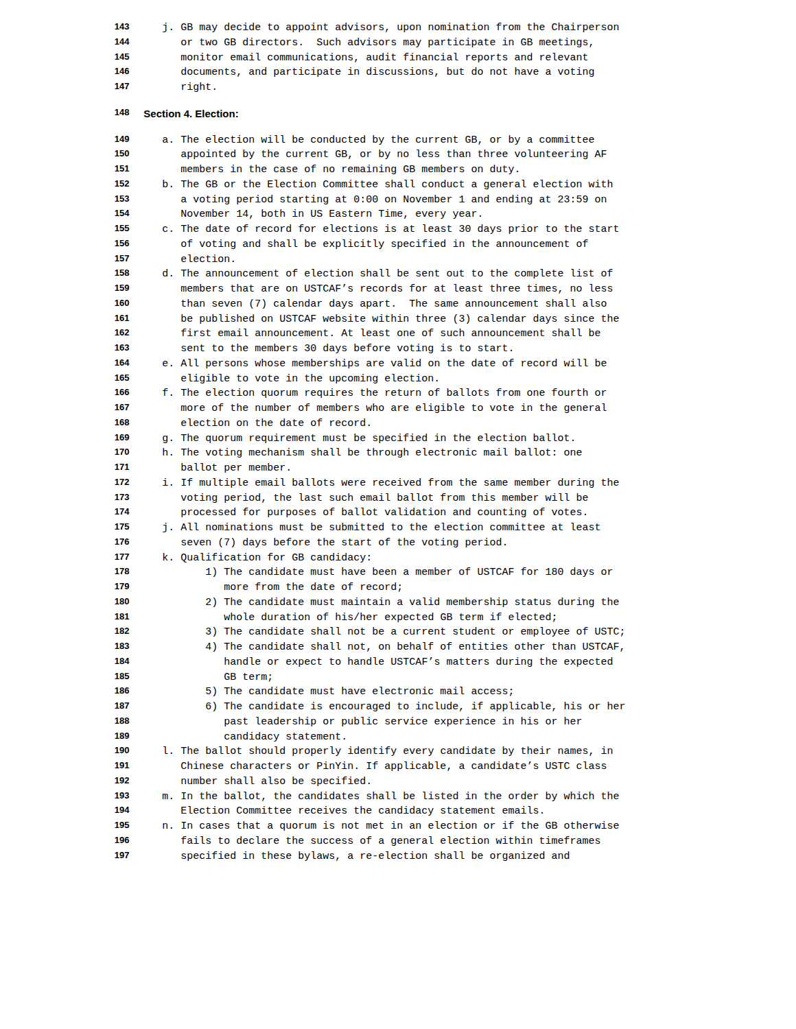143 j. GB may decide to appoint advisors, upon nomination from the Chairperson
144 or two GB directors. Such advisors may participate in GB meetings,
145 monitor email communications, audit financial reports and relevant
146 documents, and participate in discussions, but do not have a voting
147 right.
148 Section 4. Election:
149 a. The election will be conducted by the current GB, or by a committee
150 appointed by the current GB, or by no less than three volunteering AF
151 members in the case of no remaining GB members on duty.
152 b. The GB or the Election Committee shall conduct a general election with
153 a voting period starting at 0:00 on November 1 and ending at 23:59 on
154 November 14, both in US Eastern Time, every year.
155 c. The date of record for elections is at least 30 days prior to the start
156 of voting and shall be explicitly specified in the announcement of
157 election.
158 d. The announcement of election shall be sent out to the complete list of
159 members that are on USTCAF’s records for at least three times, no less
160 than seven (7) calendar days apart. The same announcement shall also
161 be published on USTCAF website within three (3) calendar days since the
162 first email announcement. At least one of such announcement shall be
163 sent to the members 30 days before voting is to start.
164 e. All persons whose memberships are valid on the date of record will be
165 eligible to vote in the upcoming election.
166 f. The election quorum requires the return of ballots from one fourth or
167 more of the number of members who are eligible to vote in the general
168 election on the date of record.
169 g. The quorum requirement must be specified in the election ballot.
170 h. The voting mechanism shall be through electronic mail ballot: one
171 ballot per member.
172 i. If multiple email ballots were received from the same member during the
173 voting period, the last such email ballot from this member will be
174 processed for purposes of ballot validation and counting of votes.
175 j. All nominations must be submitted to the election committee at least
176 seven (7) days before the start of the voting period.
177 k. Qualification for GB candidacy:
178 1) The candidate must have been a member of USTCAF for 180 days or
179 more from the date of record;
180 2) The candidate must maintain a valid membership status during the
181 whole duration of his/her expected GB term if elected;
182 3) The candidate shall not be a current student or employee of USTC;
183 4) The candidate shall not, on behalf of entities other than USTCAF,
184 handle or expect to handle USTCAF’s matters during the expected
185 GB term;
186 5) The candidate must have electronic mail access;
187 6) The candidate is encouraged to include, if applicable, his or her
188 past leadership or public service experience in his or her
189 candidacy statement.
190 l. The ballot should properly identify every candidate by their names, in
191 Chinese characters or PinYin. If applicable, a candidate’s USTC class
192 number shall also be specified.
193 m. In the ballot, the candidates shall be listed in the order by which the
194 Election Committee receives the candidacy statement emails.
195 n. In cases that a quorum is not met in an election or if the GB otherwise
196 fails to declare the success of a general election within timeframes
197 specified in these bylaws, a re-election shall be organized and